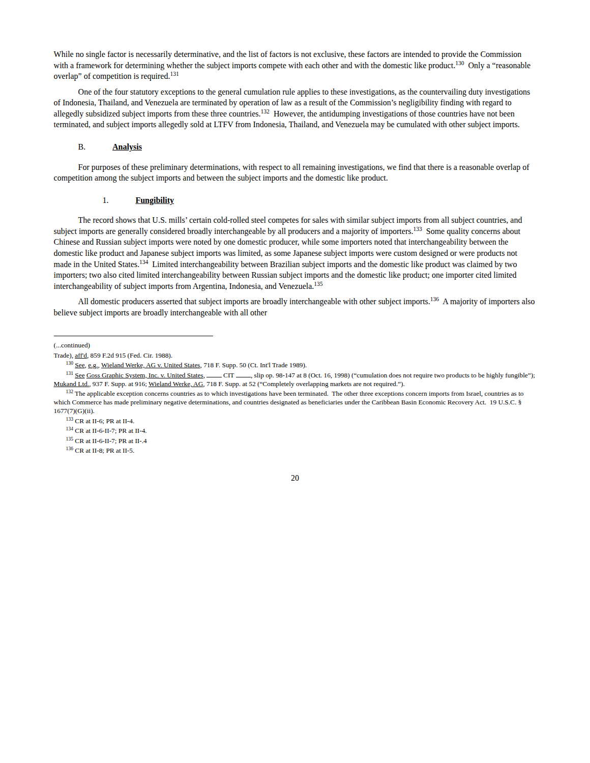While no single factor is necessarily determinative, and the list of factors is not exclusive, these factors are intended to provide the Commission with a framework for determining whether the subject imports compete with each other and with the domestic like product.130 Only a “reasonable overlap” of competition is required.131
One of the four statutory exceptions to the general cumulation rule applies to these investigations, as the countervailing duty investigations of Indonesia, Thailand, and Venezuela are terminated by operation of law as a result of the Commission’s negligibility finding with regard to allegedly subsidized subject imports from these three countries.132 However, the antidumping investigations of those countries have not been terminated, and subject imports allegedly sold at LTFV from Indonesia, Thailand, and Venezuela may be cumulated with other subject imports.
B. Analysis
For purposes of these preliminary determinations, with respect to all remaining investigations, we find that there is a reasonable overlap of competition among the subject imports and between the subject imports and the domestic like product.
1. Fungibility
The record shows that U.S. mills’ certain cold-rolled steel competes for sales with similar subject imports from all subject countries, and subject imports are generally considered broadly interchangeable by all producers and a majority of importers.133 Some quality concerns about Chinese and Russian subject imports were noted by one domestic producer, while some importers noted that interchangeability between the domestic like product and Japanese subject imports was limited, as some Japanese subject imports were custom designed or were products not made in the United States.134 Limited interchangeability between Brazilian subject imports and the domestic like product was claimed by two importers; two also cited limited interchangeability between Russian subject imports and the domestic like product; one importer cited limited interchangeability of subject imports from Argentina, Indonesia, and Venezuela.135
All domestic producers asserted that subject imports are broadly interchangeable with other subject imports.136 A majority of importers also believe subject imports are broadly interchangeable with all other
(...continued)
Trade), aff'd, 859 F.2d 915 (Fed. Cir. 1988).
130 See, e.g., Wieland Werke, AG v. United States, 718 F. Supp. 50 (Ct. Int'l Trade 1989).
131 See Goss Graphic System, Inc. v. United States, CIT , slip op. 98-147 at 8 (Oct. 16, 1998) (“cumulation does not require two products to be highly fungible”); Mukand Ltd., 937 F. Supp. at 916; Wieland Werke, AG, 718 F. Supp. at 52 (“Completely overlapping markets are not required.”).
132 The applicable exception concerns countries as to which investigations have been terminated. The other three exceptions concern imports from Israel, countries as to which Commerce has made preliminary negative determinations, and countries designated as beneficiaries under the Caribbean Basin Economic Recovery Act. 19 U.S.C. § 1677(7)(G)(ii).
133 CR at II-6; PR at II-4.
134 CR at II-6-II-7; PR at II-4.
135 CR at II-6-II-7; PR at II-.4
136 CR at II-8; PR at II-5.
20